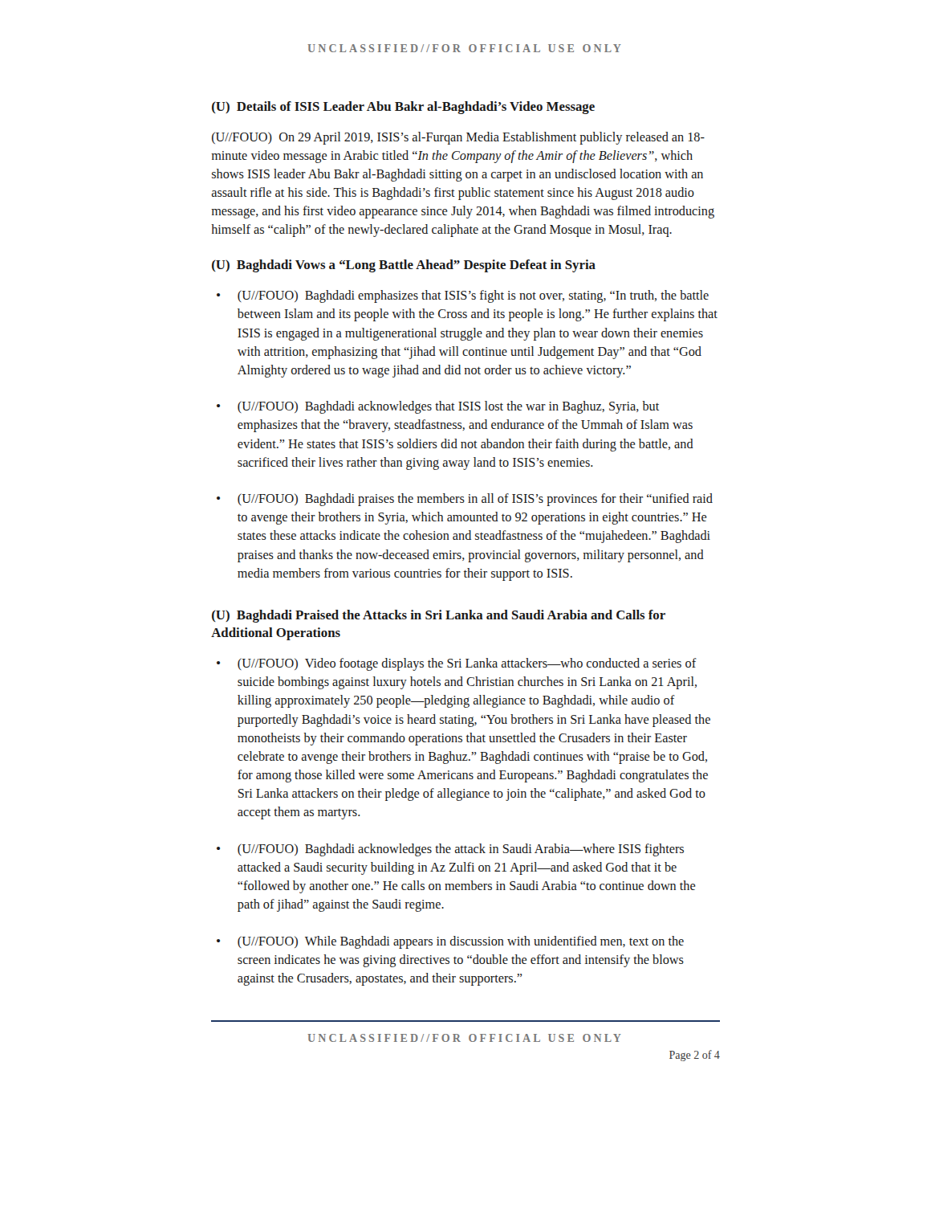UNCLASSIFIED//FOR OFFICIAL USE ONLY
(U) Details of ISIS Leader Abu Bakr al-Baghdadi’s Video Message
(U//FOUO) On 29 April 2019, ISIS’s al-Furqan Media Establishment publicly released an 18-minute video message in Arabic titled “In the Company of the Amir of the Believers”, which shows ISIS leader Abu Bakr al-Baghdadi sitting on a carpet in an undisclosed location with an assault rifle at his side. This is Baghdadi’s first public statement since his August 2018 audio message, and his first video appearance since July 2014, when Baghdadi was filmed introducing himself as “caliph” of the newly-declared caliphate at the Grand Mosque in Mosul, Iraq.
(U) Baghdadi Vows a “Long Battle Ahead” Despite Defeat in Syria
(U//FOUO) Baghdadi emphasizes that ISIS’s fight is not over, stating, “In truth, the battle between Islam and its people with the Cross and its people is long.” He further explains that ISIS is engaged in a multigenerational struggle and they plan to wear down their enemies with attrition, emphasizing that “jihad will continue until Judgement Day” and that “God Almighty ordered us to wage jihad and did not order us to achieve victory.”
(U//FOUO) Baghdadi acknowledges that ISIS lost the war in Baghuz, Syria, but emphasizes that the “bravery, steadfastness, and endurance of the Ummah of Islam was evident.” He states that ISIS’s soldiers did not abandon their faith during the battle, and sacrificed their lives rather than giving away land to ISIS’s enemies.
(U//FOUO) Baghdadi praises the members in all of ISIS’s provinces for their “unified raid to avenge their brothers in Syria, which amounted to 92 operations in eight countries.” He states these attacks indicate the cohesion and steadfastness of the “mujahedeen.” Baghdadi praises and thanks the now-deceased emirs, provincial governors, military personnel, and media members from various countries for their support to ISIS.
(U) Baghdadi Praised the Attacks in Sri Lanka and Saudi Arabia and Calls for Additional Operations
(U//FOUO) Video footage displays the Sri Lanka attackers—who conducted a series of suicide bombings against luxury hotels and Christian churches in Sri Lanka on 21 April, killing approximately 250 people—pledging allegiance to Baghdadi, while audio of purportedly Baghdadi’s voice is heard stating, “You brothers in Sri Lanka have pleased the monotheists by their commando operations that unsettled the Crusaders in their Easter celebrate to avenge their brothers in Baghuz.” Baghdadi continues with “praise be to God, for among those killed were some Americans and Europeans.” Baghdadi congratulates the Sri Lanka attackers on their pledge of allegiance to join the “caliphate,” and asked God to accept them as martyrs.
(U//FOUO) Baghdadi acknowledges the attack in Saudi Arabia—where ISIS fighters attacked a Saudi security building in Az Zulfi on 21 April—and asked God that it be “followed by another one.” He calls on members in Saudi Arabia “to continue down the path of jihad” against the Saudi regime.
(U//FOUO) While Baghdadi appears in discussion with unidentified men, text on the screen indicates he was giving directives to “double the effort and intensify the blows against the Crusaders, apostates, and their supporters.”
UNCLASSIFIED//FOR OFFICIAL USE ONLY
Page 2 of 4